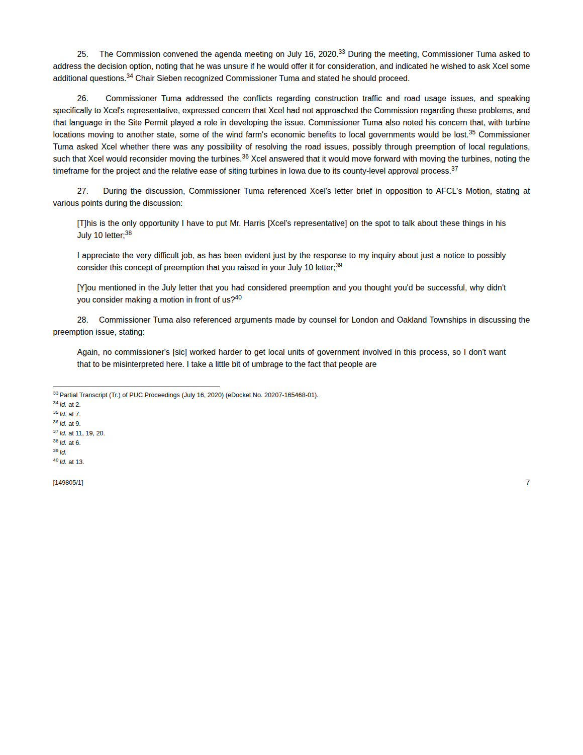25. The Commission convened the agenda meeting on July 16, 2020.33 During the meeting, Commissioner Tuma asked to address the decision option, noting that he was unsure if he would offer it for consideration, and indicated he wished to ask Xcel some additional questions.34 Chair Sieben recognized Commissioner Tuma and stated he should proceed.
26. Commissioner Tuma addressed the conflicts regarding construction traffic and road usage issues, and speaking specifically to Xcel's representative, expressed concern that Xcel had not approached the Commission regarding these problems, and that language in the Site Permit played a role in developing the issue. Commissioner Tuma also noted his concern that, with turbine locations moving to another state, some of the wind farm's economic benefits to local governments would be lost.35 Commissioner Tuma asked Xcel whether there was any possibility of resolving the road issues, possibly through preemption of local regulations, such that Xcel would reconsider moving the turbines.36 Xcel answered that it would move forward with moving the turbines, noting the timeframe for the project and the relative ease of siting turbines in Iowa due to its county-level approval process.37
27. During the discussion, Commissioner Tuma referenced Xcel's letter brief in opposition to AFCL's Motion, stating at various points during the discussion:
[T]his is the only opportunity I have to put Mr. Harris [Xcel's representative] on the spot to talk about these things in his July 10 letter;38
I appreciate the very difficult job, as has been evident just by the response to my inquiry about just a notice to possibly consider this concept of preemption that you raised in your July 10 letter;39
[Y]ou mentioned in the July letter that you had considered preemption and you thought you'd be successful, why didn't you consider making a motion in front of us?40
28. Commissioner Tuma also referenced arguments made by counsel for London and Oakland Townships in discussing the preemption issue, stating:
Again, no commissioner's [sic] worked harder to get local units of government involved in this process, so I don't want that to be misinterpreted here. I take a little bit of umbrage to the fact that people are
33Partial Transcript (Tr.) of PUC Proceedings (July 16, 2020) (eDocket No. 20207-165468-01).
34Id. at 2.
35Id. at 7.
36Id. at 9.
37Id. at 11, 19, 20.
38Id. at 6.
39Id.
40Id. at 13.
[149805/1] 7